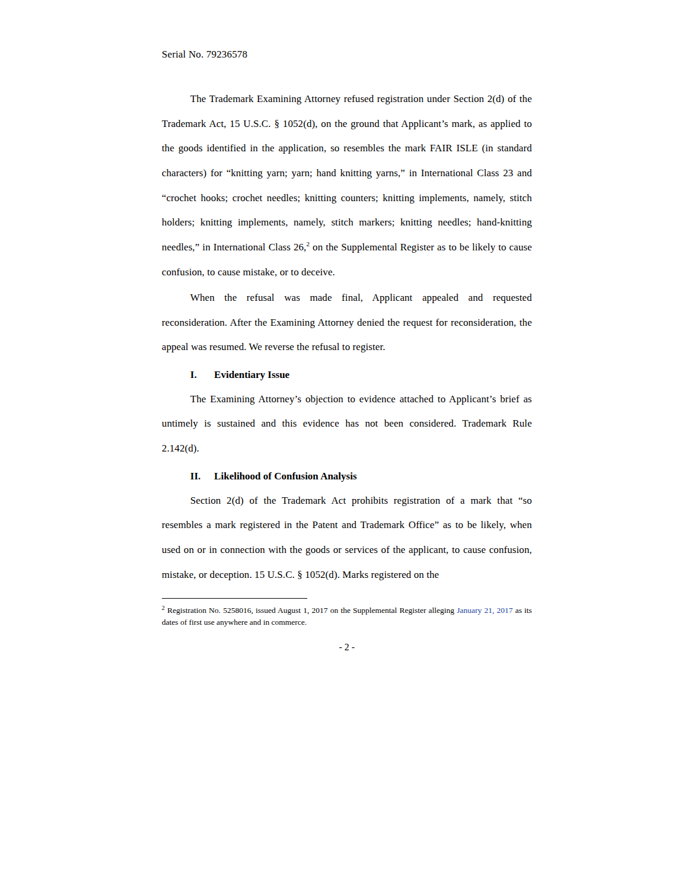Serial No. 79236578
The Trademark Examining Attorney refused registration under Section 2(d) of the Trademark Act, 15 U.S.C. § 1052(d), on the ground that Applicant’s mark, as applied to the goods identified in the application, so resembles the mark FAIR ISLE (in standard characters) for “knitting yarn; yarn; hand knitting yarns,” in International Class 23 and “crochet hooks; crochet needles; knitting counters; knitting implements, namely, stitch holders; knitting implements, namely, stitch markers; knitting needles; hand-knitting needles,” in International Class 26,2 on the Supplemental Register as to be likely to cause confusion, to cause mistake, or to deceive.
When the refusal was made final, Applicant appealed and requested reconsideration. After the Examining Attorney denied the request for reconsideration, the appeal was resumed. We reverse the refusal to register.
I. Evidentiary Issue
The Examining Attorney’s objection to evidence attached to Applicant’s brief as untimely is sustained and this evidence has not been considered. Trademark Rule 2.142(d).
II. Likelihood of Confusion Analysis
Section 2(d) of the Trademark Act prohibits registration of a mark that “so resembles a mark registered in the Patent and Trademark Office” as to be likely, when used on or in connection with the goods or services of the applicant, to cause confusion, mistake, or deception. 15 U.S.C. § 1052(d). Marks registered on the
2 Registration No. 5258016, issued August 1, 2017 on the Supplemental Register alleging January 21, 2017 as its dates of first use anywhere and in commerce.
- 2 -